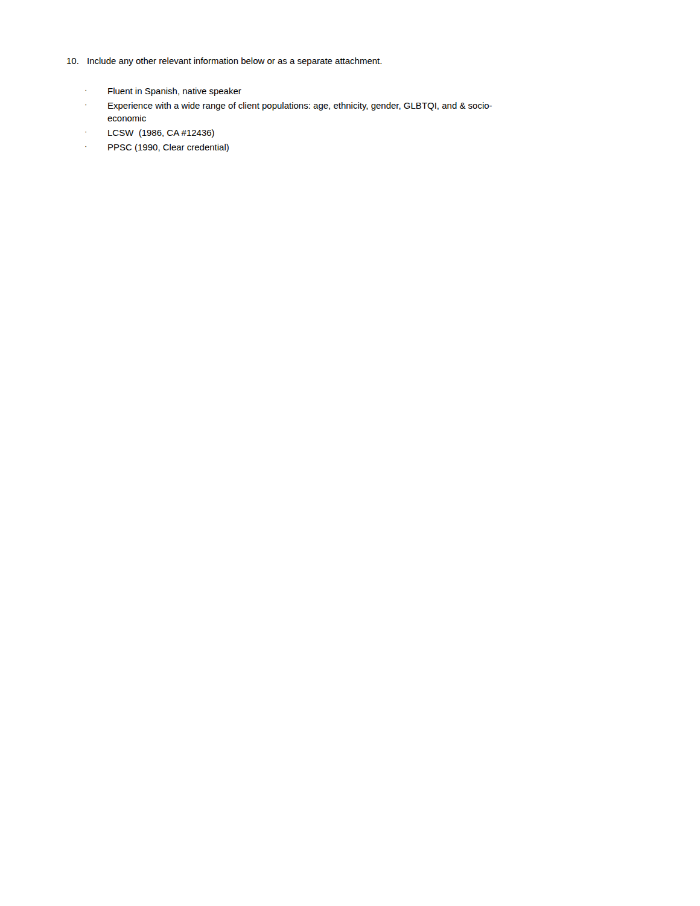10. Include any other relevant information below or as a separate attachment.
· Fluent in Spanish, native speaker
· Experience with a wide range of client populations: age, ethnicity, gender, GLBTQI, and & socio-economic
· LCSW (1986, CA #12436)
· PPSC (1990, Clear credential)